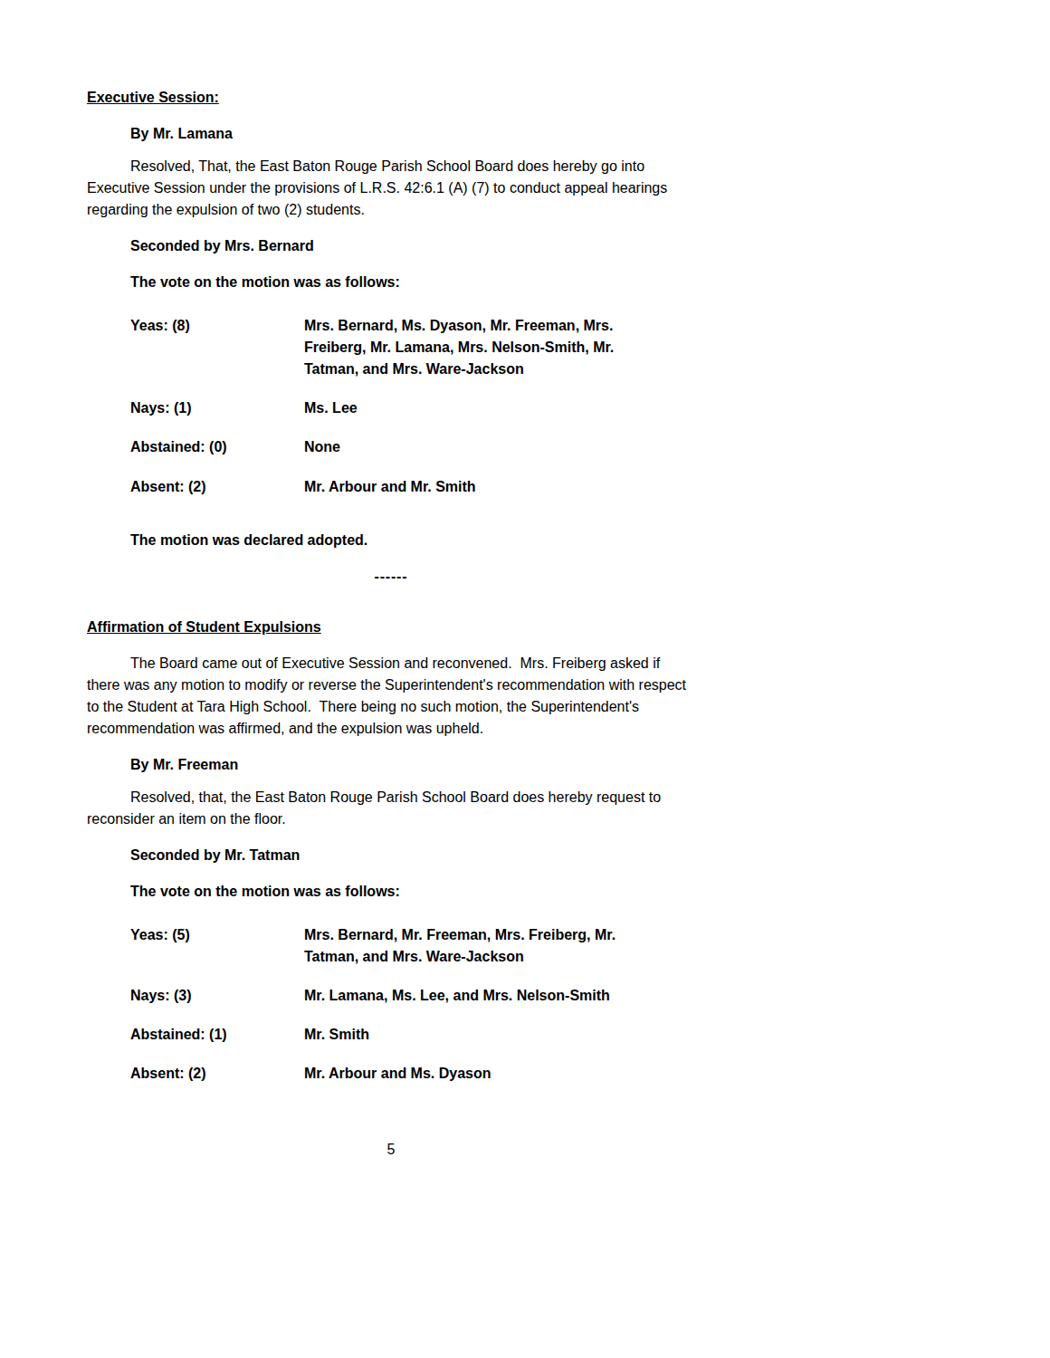Executive Session:
By Mr. Lamana
Resolved, That, the East Baton Rouge Parish School Board does hereby go into Executive Session under the provisions of L.R.S. 42:6.1 (A) (7) to conduct appeal hearings regarding the expulsion of two (2) students.
Seconded by Mrs. Bernard
The vote on the motion was as follows:
| Yeas: (8) | Mrs. Bernard, Ms. Dyason, Mr. Freeman, Mrs. Freiberg, Mr. Lamana, Mrs. Nelson-Smith, Mr. Tatman, and Mrs. Ware-Jackson |
| Nays: (1) | Ms. Lee |
| Abstained: (0) | None |
| Absent: (2) | Mr. Arbour and Mr. Smith |
The motion was declared adopted.
------
Affirmation of Student Expulsions
The Board came out of Executive Session and reconvened. Mrs. Freiberg asked if there was any motion to modify or reverse the Superintendent's recommendation with respect to the Student at Tara High School. There being no such motion, the Superintendent's recommendation was affirmed, and the expulsion was upheld.
By Mr. Freeman
Resolved, that, the East Baton Rouge Parish School Board does hereby request to reconsider an item on the floor.
Seconded by Mr. Tatman
The vote on the motion was as follows:
| Yeas: (5) | Mrs. Bernard, Mr. Freeman, Mrs. Freiberg, Mr. Tatman, and Mrs. Ware-Jackson |
| Nays: (3) | Mr. Lamana, Ms. Lee, and Mrs. Nelson-Smith |
| Abstained: (1) | Mr. Smith |
| Absent: (2) | Mr. Arbour and Ms. Dyason |
5